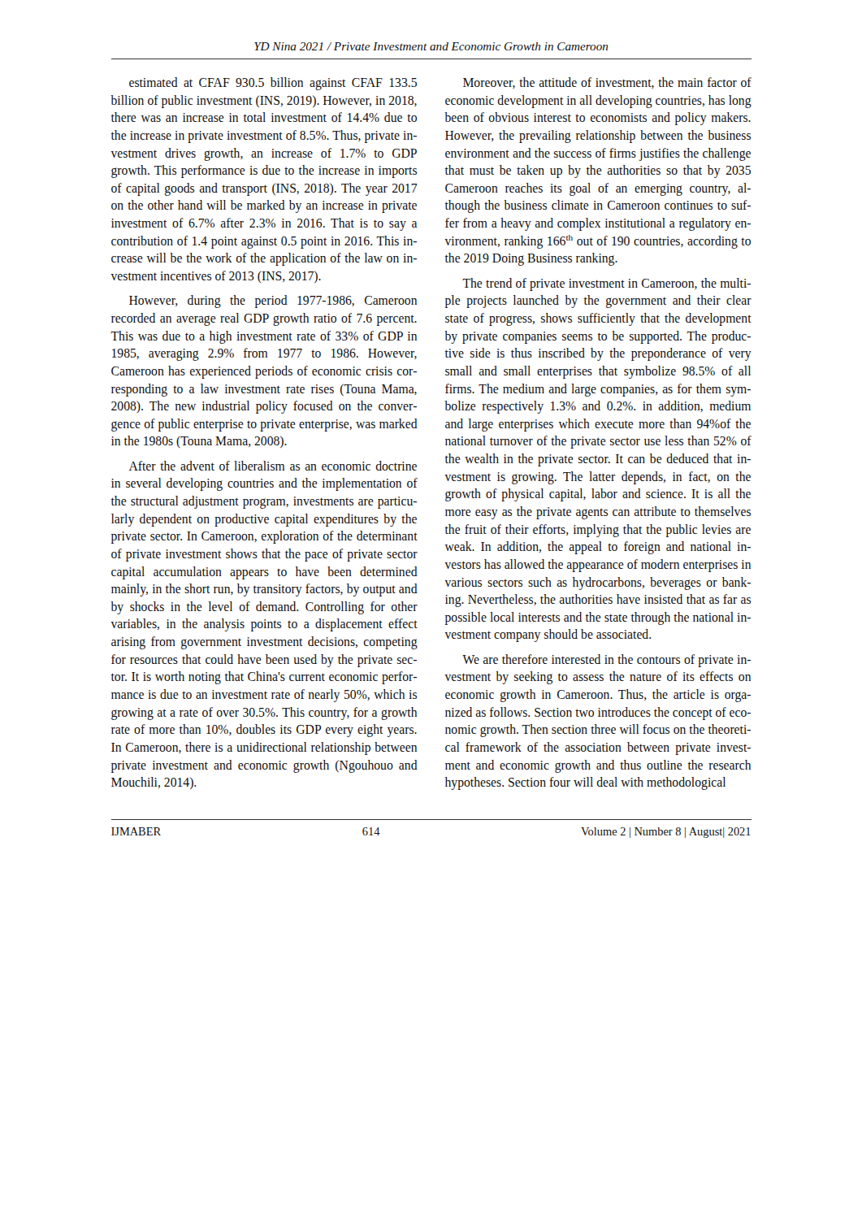YD Nina 2021 / Private Investment and Economic Growth in Cameroon
estimated at CFAF 930.5 billion against CFAF 133.5 billion of public investment (INS, 2019). However, in 2018, there was an increase in total investment of 14.4% due to the increase in private investment of 8.5%. Thus, private investment drives growth, an increase of 1.7% to GDP growth. This performance is due to the increase in imports of capital goods and transport (INS, 2018). The year 2017 on the other hand will be marked by an increase in private investment of 6.7% after 2.3% in 2016. That is to say a contribution of 1.4 point against 0.5 point in 2016. This increase will be the work of the application of the law on investment incentives of 2013 (INS, 2017).
However, during the period 1977-1986, Cameroon recorded an average real GDP growth ratio of 7.6 percent. This was due to a high investment rate of 33% of GDP in 1985, averaging 2.9% from 1977 to 1986. However, Cameroon has experienced periods of economic crisis corresponding to a law investment rate rises (Touna Mama, 2008). The new industrial policy focused on the convergence of public enterprise to private enterprise, was marked in the 1980s (Touna Mama, 2008).
After the advent of liberalism as an economic doctrine in several developing countries and the implementation of the structural adjustment program, investments are particularly dependent on productive capital expenditures by the private sector. In Cameroon, exploration of the determinant of private investment shows that the pace of private sector capital accumulation appears to have been determined mainly, in the short run, by transitory factors, by output and by shocks in the level of demand. Controlling for other variables, in the analysis points to a displacement effect arising from government investment decisions, competing for resources that could have been used by the private sector. It is worth noting that China's current economic performance is due to an investment rate of nearly 50%, which is growing at a rate of over 30.5%. This country, for a growth rate of more than 10%, doubles its GDP every eight years. In Cameroon, there is a unidirectional relationship between private investment and economic growth (Ngouhouo and Mouchili, 2014).
Moreover, the attitude of investment, the main factor of economic development in all developing countries, has long been of obvious interest to economists and policy makers. However, the prevailing relationship between the business environment and the success of firms justifies the challenge that must be taken up by the authorities so that by 2035 Cameroon reaches its goal of an emerging country, although the business climate in Cameroon continues to suffer from a heavy and complex institutional a regulatory environment, ranking 166th out of 190 countries, according to the 2019 Doing Business ranking.
The trend of private investment in Cameroon, the multiple projects launched by the government and their clear state of progress, shows sufficiently that the development by private companies seems to be supported. The productive side is thus inscribed by the preponderance of very small and small enterprises that symbolize 98.5% of all firms. The medium and large companies, as for them symbolize respectively 1.3% and 0.2%. in addition, medium and large enterprises which execute more than 94%of the national turnover of the private sector use less than 52% of the wealth in the private sector. It can be deduced that investment is growing. The latter depends, in fact, on the growth of physical capital, labor and science. It is all the more easy as the private agents can attribute to themselves the fruit of their efforts, implying that the public levies are weak. In addition, the appeal to foreign and national investors has allowed the appearance of modern enterprises in various sectors such as hydrocarbons, beverages or banking. Nevertheless, the authorities have insisted that as far as possible local interests and the state through the national investment company should be associated.
We are therefore interested in the contours of private investment by seeking to assess the nature of its effects on economic growth in Cameroon. Thus, the article is organized as follows. Section two introduces the concept of economic growth. Then section three will focus on the theoretical framework of the association between private investment and economic growth and thus outline the research hypotheses. Section four will deal with methodological
IJMABER
614
Volume 2 | Number 8 | August| 2021